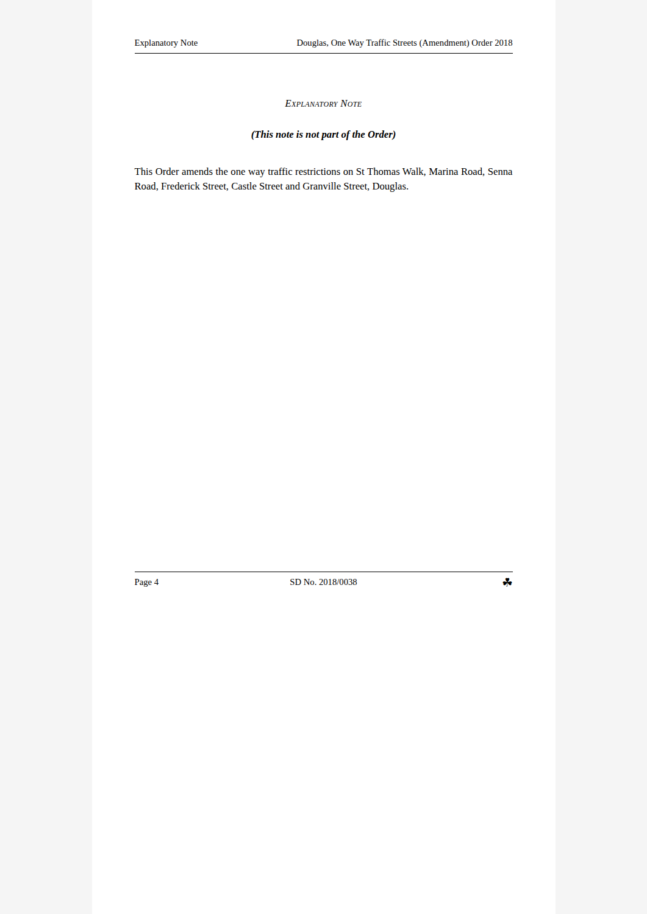Explanatory Note
Douglas, One Way Traffic Streets (Amendment) Order 2018
Explanatory Note
(This note is not part of the Order)
This Order amends the one way traffic restrictions on St Thomas Walk, Marina Road, Senna Road, Frederick Street, Castle Street and Granville Street, Douglas.
Page 4
SD No. 2018/0038
☘